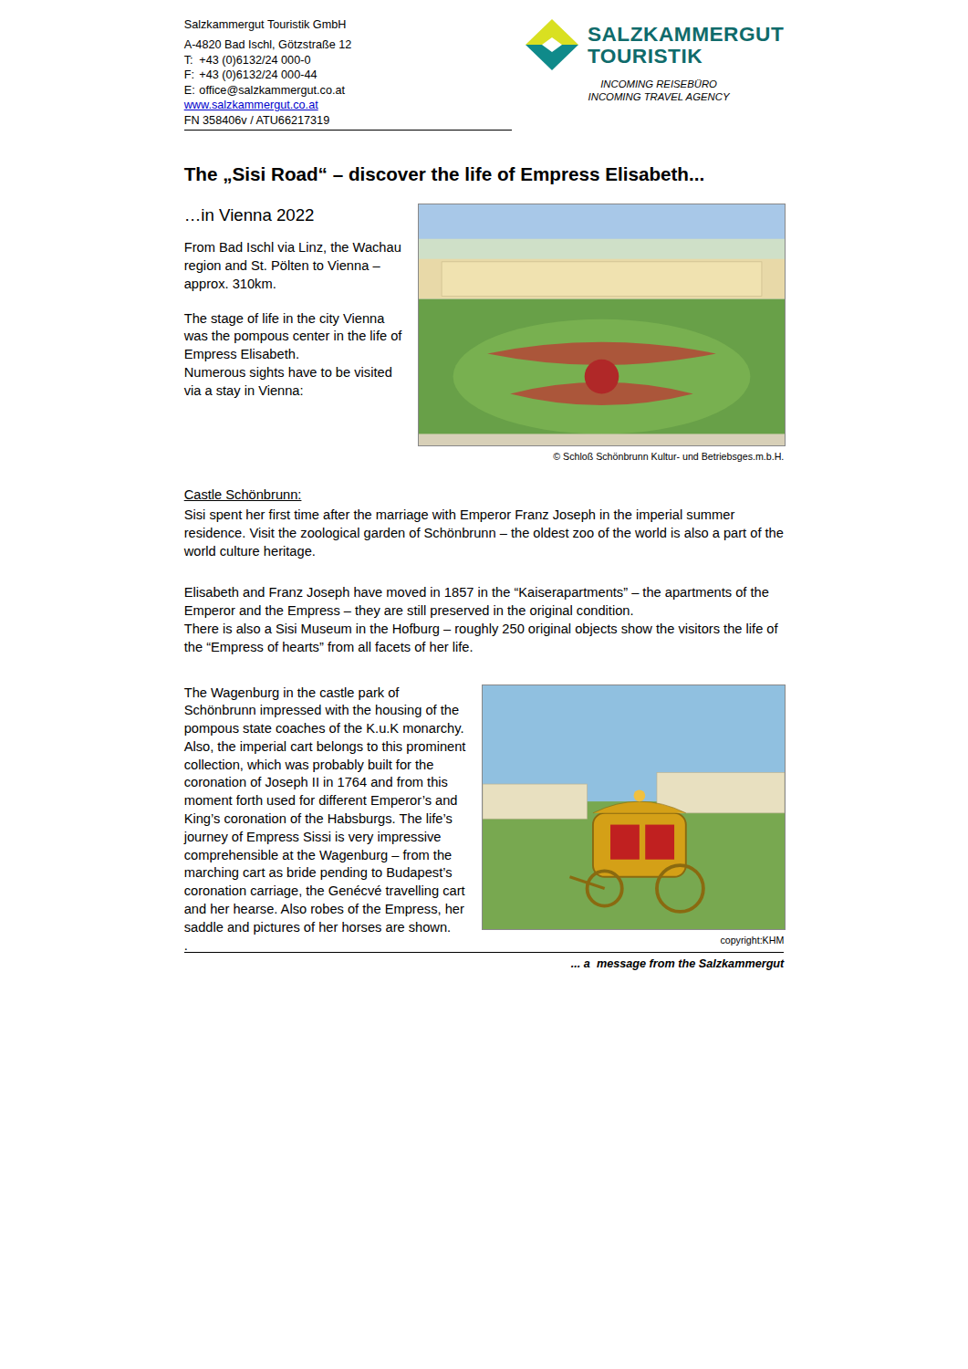Salzkammergut Touristik GmbH
| A-4820 Bad Ischl, Götzstraße 12 |
| T: | +43 (0)6132/24 000-0 |
| F: | +43 (0)6132/24 000-44 |
| E: | office@salzkammergut.co.at |
| www.salzkammergut.co.at |
| FN 358406v / ATU66217319 |
SALZKAMMERGUT
TOURISTIK
INCOMING REISEBÜRO
INCOMING TRAVEL AGENCY
The „Sisi Road“ – discover the life of Empress Elisabeth...
…in Vienna 2022
From Bad Ischl via Linz, the Wachau region and St. Pölten to Vienna – approx. 310km.
The stage of life in the city Vienna was the pompous center in the life of Empress Elisabeth.
Numerous sights have to be visited via a stay in Vienna:
© Schloß Schönbrunn Kultur- und Betriebsges.m.b.H.
Castle Schönbrunn:
Sisi spent her first time after the marriage with Emperor Franz Joseph in the imperial summer residence. Visit the zoological garden of Schönbrunn – the oldest zoo of the world is also a part of the world culture heritage.
Elisabeth and Franz Joseph have moved in 1857 in the “Kaiserapartments” – the apartments of the Emperor and the Empress – they are still preserved in the original condition.
There is also a Sisi Museum in the Hofburg – roughly 250 original objects show the visitors the life of the “Empress of hearts” from all facets of her life.
The Wagenburg in the castle park of Schönbrunn impressed with the housing of the pompous state coaches of the K.u.K monarchy. Also, the imperial cart belongs to this prominent collection, which was probably built for the coronation of Joseph II in 1764 and from this moment forth used for different Emperor’s and King’s coronation of the Habsburgs. The life’s journey of Empress Sissi is very impressive comprehensible at the Wagenburg – from the marching cart as bride pending to Budapest’s coronation carriage, the Genécvé travelling cart and her hearse. Also robes of the Empress, her saddle and pictures of her horses are shown.
.
copyright:KHM
... a message from the Salzkammergut